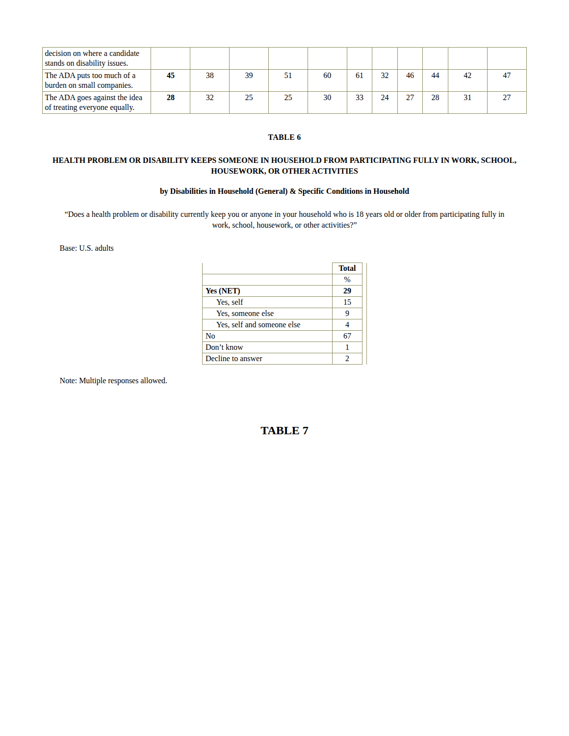| decision on where a candidate stands on disability issues. | | | | | | | | | | | |
| The ADA puts too much of a burden on small companies. | 45 | 38 | 39 | 51 | 60 | 61 | 32 | 46 | 44 | 42 | 47 |
| The ADA goes against the idea of treating everyone equally. | 28 | 32 | 25 | 25 | 30 | 33 | 24 | 27 | 28 | 31 | 27 |
TABLE 6
Health Problem or Disability Keeps Someone in Household from Participating Fully in Work, School, Housework, or Other Activities
by Disabilities in Household (General) & Specific Conditions in Household
“Does a health problem or disability currently keep you or anyone in your household who is 18 years old or older from participating fully in work, school, housework, or other activities?”
Base: U.S. adults
| | Total | |
| | % | |
| Yes (NET) | 29 | |
| Yes, self | 15 | |
| Yes, someone else | 9 | |
| Yes, self and someone else | 4 | |
| No | 67 | |
| Don’t know | 1 | |
| Decline to answer | 2 | |
Note: Multiple responses allowed.
TABLE 7